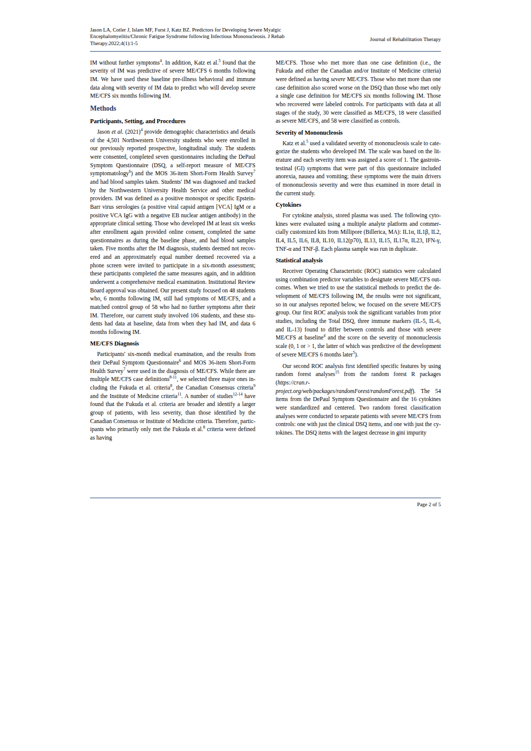Jason LA, Cotler J, Islam MF, Furst J, Katz BZ. Predictors for Developing Severe Myalgic Encephalomyelitis/Chronic Fatigue Syndrome following Infectious Mononucleosis. J Rehab Therapy.2022;4(1):1-5
Journal of Rehabilitation Therapy
IM without further symptoms4. In addition, Katz et al.5 found that the severity of IM was predictive of severe ME/CFS 6 months following IM. We have used these baseline pre-illness behavioral and immune data along with severity of IM data to predict who will develop severe ME/CFS six months following IM.
Methods
Participants, Setting, and Procedures
Jason et al. (2021)4 provide demographic characteristics and details of the 4,501 Northwestern University students who were enrolled in our previously reported prospective, longitudinal study. The students were consented, completed seven questionnaires including the DePaul Symptom Questionnaire (DSQ, a self-report measure of ME/CFS symptomatology6) and the MOS 36-item Short-Form Health Survey7 and had blood samples taken. Students' IM was diagnosed and tracked by the Northwestern University Health Service and other medical providers. IM was defined as a positive monospot or specific Epstein-Barr virus serologies (a positive viral capsid antigen [VCA] IgM or a positive VCA IgG with a negative EB nuclear antigen antibody) in the appropriate clinical setting. Those who developed IM at least six weeks after enrollment again provided online consent, completed the same questionnaires as during the baseline phase, and had blood samples taken. Five months after the IM diagnosis, students deemed not recovered and an approximately equal number deemed recovered via a phone screen were invited to participate in a six-month assessment; these participants completed the same measures again, and in addition underwent a comprehensive medical examination. Institutional Review Board approval was obtained. Our present study focused on 48 students who, 6 months following IM, still had symptoms of ME/CFS, and a matched control group of 58 who had no further symptoms after their IM. Therefore, our current study involved 106 students, and these students had data at baseline, data from when they had IM, and data 6 months following IM.
ME/CFS Diagnosis
Participants' six-month medical examination, and the results from their DePaul Symptom Questionnaire6 and MOS 36-item Short-Form Health Survey7 were used in the diagnosis of ME/CFS. While there are multiple ME/CFS case definitions8-11, we selected three major ones including the Fukuda et al. criteria8, the Canadian Consensus criteria9 and the Institute of Medicine criteria11. A number of studies12-14 have found that the Fukuda et al. criteria are broader and identify a larger group of patients, with less severity, than those identified by the Canadian Consensus or Institute of Medicine criteria. Therefore, participants who primarily only met the Fukuda et al.8 criteria were defined as having
ME/CFS. Those who met more than one case definition (i.e., the Fukuda and either the Canadian and/or Institute of Medicine criteria) were defined as having severe ME/CFS. Those who met more than one case definition also scored worse on the DSQ than those who met only a single case definition for ME/CFS six months following IM. Those who recovered were labeled controls. For participants with data at all stages of the study, 30 were classified as ME/CFS, 18 were classified as severe ME/CFS, and 58 were classified as controls.
Severity of Mononucleosis
Katz et al.5 used a validated severity of mononucleosis scale to categorize the students who developed IM. The scale was based on the literature and each severity item was assigned a score of 1. The gastrointestinal (GI) symptoms that were part of this questionnaire included anorexia, nausea and vomiting; these symptoms were the main drivers of mononucleosis severity and were thus examined in more detail in the current study.
Cytokines
For cytokine analysis, stored plasma was used. The following cytokines were evaluated using a multiple analyte platform and commercially customized kits from Millipore (Billerica, MA): IL1α, IL1β, IL2, IL4, IL5, IL6, IL8, IL10, IL12(p70), IL13, IL15, IL17α, IL23, IFN-γ, TNF-α and TNF-β. Each plasma sample was run in duplicate.
Statistical analysis
Receiver Operating Characteristic (ROC) statistics were calculated using combination predictor variables to designate severe ME/CFS outcomes. When we tried to use the statistical methods to predict the development of ME/CFS following IM, the results were not significant, so in our analyses reported below, we focused on the severe ME/CFS group. Our first ROC analysis took the significant variables from prior studies, including the Total DSQ, three immune markers (IL-5, IL-6, and IL-13) found to differ between controls and those with severe ME/CFS at baseline4 and the score on the severity of mononucleosis scale (0, 1 or > 1, the latter of which was predictive of the development of severe ME/CFS 6 months later5).
Our second ROC analysis first identified specific features by using random forest analyses15 from the random forest R packages (https://cran.r-project.org/web/packages/randomForest/randomForest.pdf). The 54 items from the DePaul Symptom Questionnaire and the 16 cytokines were standardized and centered. Two random forest classification analyses were conducted to separate patients with severe ME/CFS from controls: one with just the clinical DSQ items, and one with just the cytokines. The DSQ items with the largest decrease in gini impurity
Page 2 of 5